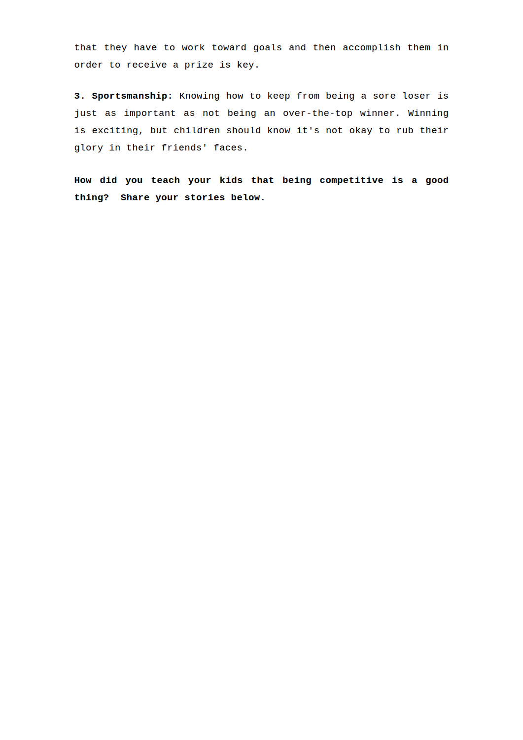that they have to work toward goals and then accomplish them in order to receive a prize is key.
3. Sportsmanship: Knowing how to keep from being a sore loser is just as important as not being an over-the-top winner. Winning is exciting, but children should know it's not okay to rub their glory in their friends' faces.
How did you teach your kids that being competitive is a good thing? Share your stories below.